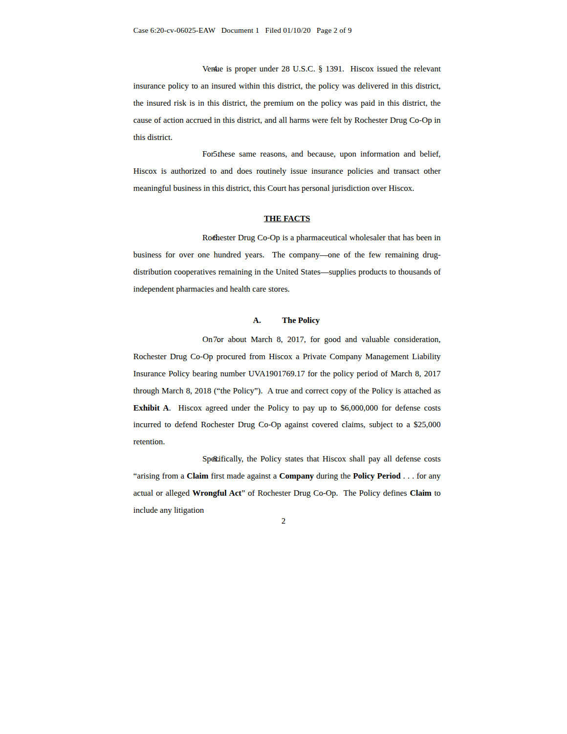Case 6:20-cv-06025-EAW Document 1 Filed 01/10/20 Page 2 of 9
4. Venue is proper under 28 U.S.C. § 1391. Hiscox issued the relevant insurance policy to an insured within this district, the policy was delivered in this district, the insured risk is in this district, the premium on the policy was paid in this district, the cause of action accrued in this district, and all harms were felt by Rochester Drug Co-Op in this district.
5. For these same reasons, and because, upon information and belief, Hiscox is authorized to and does routinely issue insurance policies and transact other meaningful business in this district, this Court has personal jurisdiction over Hiscox.
THE FACTS
6. Rochester Drug Co-Op is a pharmaceutical wholesaler that has been in business for over one hundred years. The company—one of the few remaining drug-distribution cooperatives remaining in the United States—supplies products to thousands of independent pharmacies and health care stores.
A. The Policy
7. On or about March 8, 2017, for good and valuable consideration, Rochester Drug Co-Op procured from Hiscox a Private Company Management Liability Insurance Policy bearing number UVA1901769.17 for the policy period of March 8, 2017 through March 8, 2018 (“the Policy”). A true and correct copy of the Policy is attached as Exhibit A. Hiscox agreed under the Policy to pay up to $6,000,000 for defense costs incurred to defend Rochester Drug Co-Op against covered claims, subject to a $25,000 retention.
8. Specifically, the Policy states that Hiscox shall pay all defense costs “arising from a Claim first made against a Company during the Policy Period . . . for any actual or alleged Wrongful Act” of Rochester Drug Co-Op. The Policy defines Claim to include any litigation
2